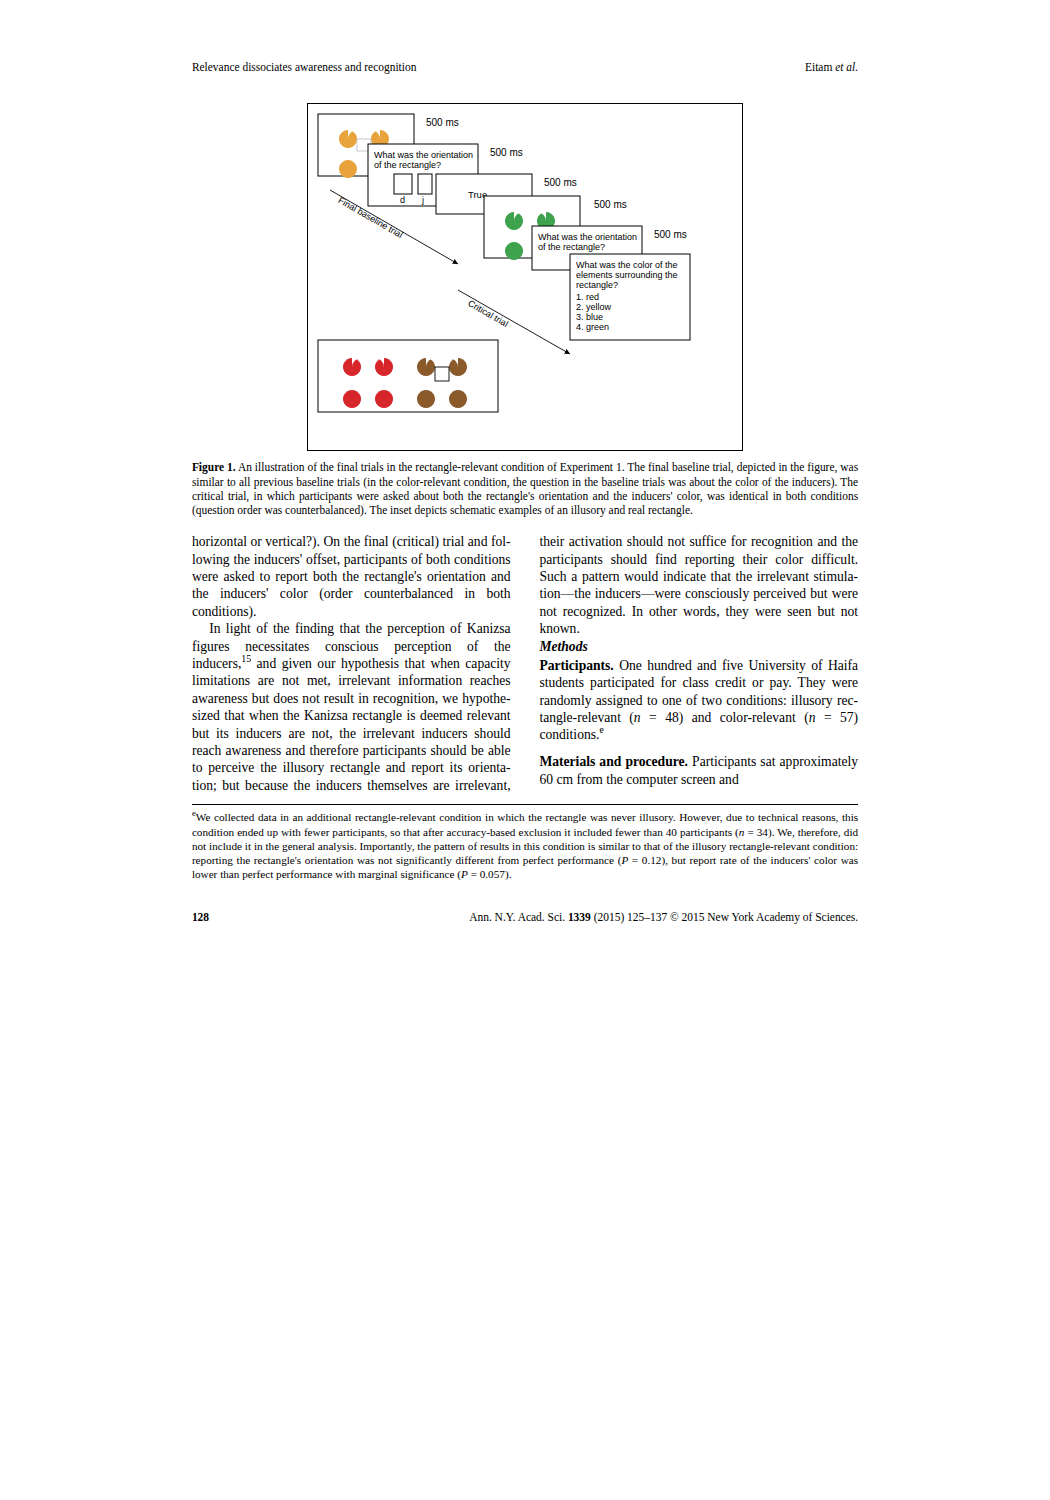Relevance dissociates awareness and recognition
Eitam et al.
500 ms What was the orientation of the rectangle? d j 500 ms True 500 ms 500 ms What was the orientation of the rectangle? 500 ms What was the color of the elements surrounding the rectangle? 1. red 2. yellow 3. blue 4. green Final baseline trial Critical trial
Figure 1. An illustration of the final trials in the rectangle-relevant condition of Experiment 1. The final baseline trial, depicted in the figure, was similar to all previous baseline trials (in the color-relevant condition, the question in the baseline trials was about the color of the inducers). The critical trial, in which participants were asked about both the rectangle's orientation and the inducers' color, was identical in both conditions (question order was counterbalanced). The inset depicts schematic examples of an illusory and real rectangle.
horizontal or vertical?). On the final (critical) trial and following the inducers' offset, participants of both conditions were asked to report both the rectangle's orientation and the inducers' color (order counterbalanced in both conditions).
In light of the finding that the perception of Kanizsa figures necessitates conscious perception of the inducers,15 and given our hypothesis that when capacity limitations are not met, irrelevant information reaches awareness but does not result in recognition, we hypothesized that when the Kanizsa rectangle is deemed relevant but its inducers are not, the irrelevant inducers should reach awareness and therefore participants should be able to perceive the illusory rectangle and report its orientation; but because the inducers themselves are irrelevant, their activation should not suffice for recognition and the participants should find reporting their color difficult. Such a pattern would indicate that the irrelevant stimulation—the inducers—were consciously perceived but were not recognized. In other words, they were seen but not known.
Methods
Participants. One hundred and five University of Haifa students participated for class credit or pay. They were randomly assigned to one of two conditions: illusory rectangle-relevant (n = 48) and color-relevant (n = 57) conditions.e
Materials and procedure. Participants sat approximately 60 cm from the computer screen and
eWe collected data in an additional rectangle-relevant condition in which the rectangle was never illusory. However, due to technical reasons, this condition ended up with fewer participants, so that after accuracy-based exclusion it included fewer than 40 participants (n = 34). We, therefore, did not include it in the general analysis. Importantly, the pattern of results in this condition is similar to that of the illusory rectangle-relevant condition: reporting the rectangle's orientation was not significantly different from perfect performance (P = 0.12), but report rate of the inducers' color was lower than perfect performance with marginal significance (P = 0.057).
128
Ann. N.Y. Acad. Sci. 1339 (2015) 125–137 © 2015 New York Academy of Sciences.